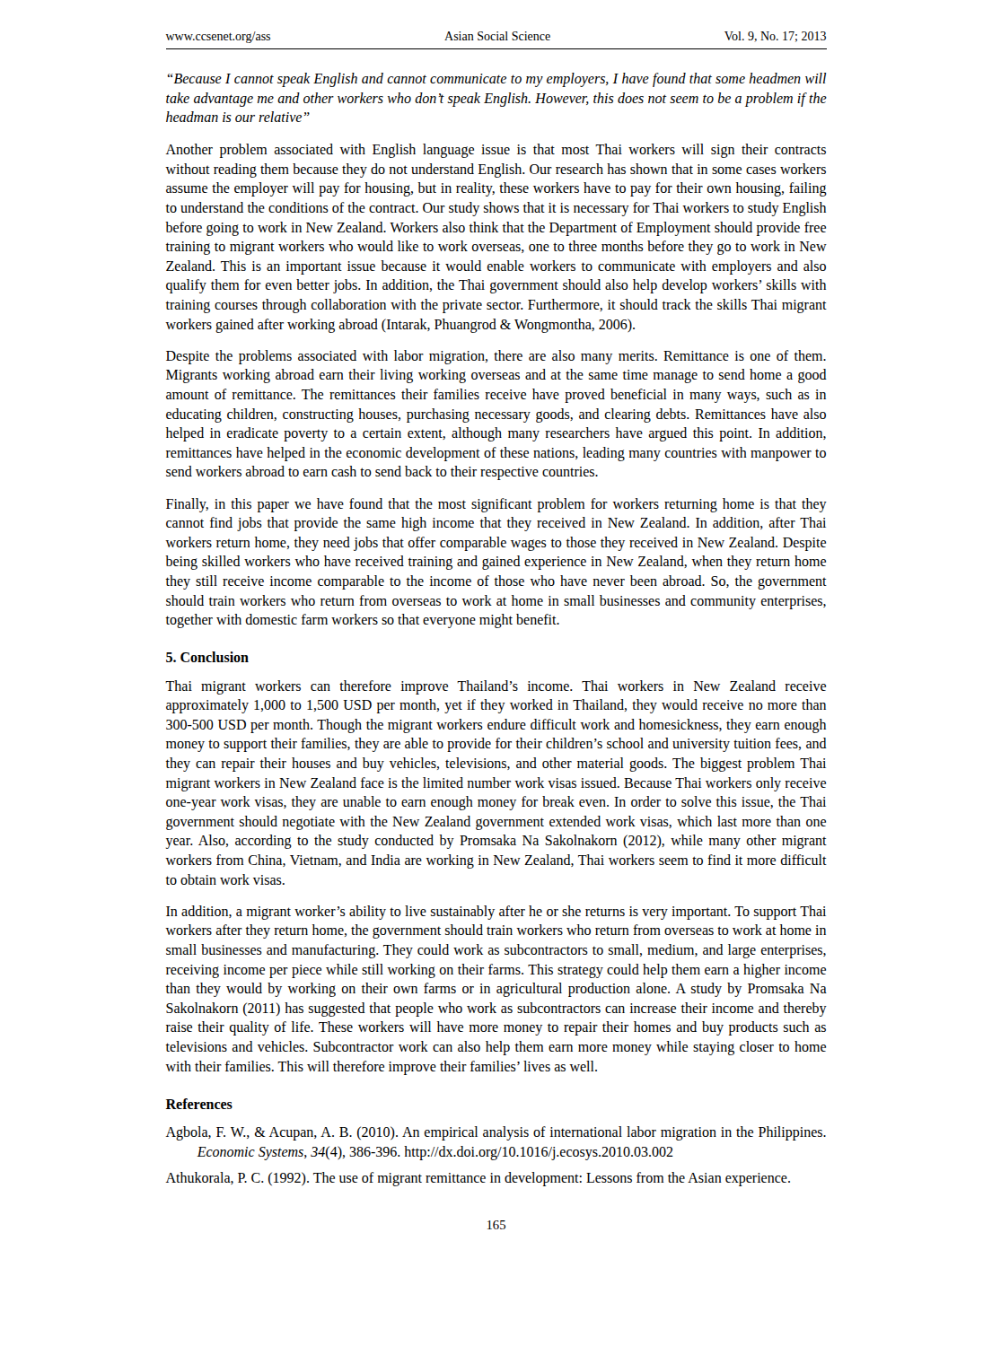www.ccsenet.org/ass Asian Social Science Vol. 9, No. 17; 2013
“Because I cannot speak English and cannot communicate to my employers, I have found that some headmen will take advantage me and other workers who don’t speak English. However, this does not seem to be a problem if the headman is our relative”
Another problem associated with English language issue is that most Thai workers will sign their contracts without reading them because they do not understand English. Our research has shown that in some cases workers assume the employer will pay for housing, but in reality, these workers have to pay for their own housing, failing to understand the conditions of the contract. Our study shows that it is necessary for Thai workers to study English before going to work in New Zealand. Workers also think that the Department of Employment should provide free training to migrant workers who would like to work overseas, one to three months before they go to work in New Zealand. This is an important issue because it would enable workers to communicate with employers and also qualify them for even better jobs. In addition, the Thai government should also help develop workers’ skills with training courses through collaboration with the private sector. Furthermore, it should track the skills Thai migrant workers gained after working abroad (Intarak, Phuangrod & Wongmontha, 2006).
Despite the problems associated with labor migration, there are also many merits. Remittance is one of them. Migrants working abroad earn their living working overseas and at the same time manage to send home a good amount of remittance. The remittances their families receive have proved beneficial in many ways, such as in educating children, constructing houses, purchasing necessary goods, and clearing debts. Remittances have also helped in eradicate poverty to a certain extent, although many researchers have argued this point. In addition, remittances have helped in the economic development of these nations, leading many countries with manpower to send workers abroad to earn cash to send back to their respective countries.
Finally, in this paper we have found that the most significant problem for workers returning home is that they cannot find jobs that provide the same high income that they received in New Zealand. In addition, after Thai workers return home, they need jobs that offer comparable wages to those they received in New Zealand. Despite being skilled workers who have received training and gained experience in New Zealand, when they return home they still receive income comparable to the income of those who have never been abroad. So, the government should train workers who return from overseas to work at home in small businesses and community enterprises, together with domestic farm workers so that everyone might benefit.
5. Conclusion
Thai migrant workers can therefore improve Thailand’s income. Thai workers in New Zealand receive approximately 1,000 to 1,500 USD per month, yet if they worked in Thailand, they would receive no more than 300-500 USD per month. Though the migrant workers endure difficult work and homesickness, they earn enough money to support their families, they are able to provide for their children’s school and university tuition fees, and they can repair their houses and buy vehicles, televisions, and other material goods. The biggest problem Thai migrant workers in New Zealand face is the limited number work visas issued. Because Thai workers only receive one-year work visas, they are unable to earn enough money for break even. In order to solve this issue, the Thai government should negotiate with the New Zealand government extended work visas, which last more than one year. Also, according to the study conducted by Promsaka Na Sakolnakorn (2012), while many other migrant workers from China, Vietnam, and India are working in New Zealand, Thai workers seem to find it more difficult to obtain work visas.
In addition, a migrant worker’s ability to live sustainably after he or she returns is very important. To support Thai workers after they return home, the government should train workers who return from overseas to work at home in small businesses and manufacturing. They could work as subcontractors to small, medium, and large enterprises, receiving income per piece while still working on their farms. This strategy could help them earn a higher income than they would by working on their own farms or in agricultural production alone. A study by Promsaka Na Sakolnakorn (2011) has suggested that people who work as subcontractors can increase their income and thereby raise their quality of life. These workers will have more money to repair their homes and buy products such as televisions and vehicles. Subcontractor work can also help them earn more money while staying closer to home with their families. This will therefore improve their families’ lives as well.
References
Agbola, F. W., & Acupan, A. B. (2010). An empirical analysis of international labor migration in the Philippines. Economic Systems, 34(4), 386-396. http://dx.doi.org/10.1016/j.ecosys.2010.03.002
Athukorala, P. C. (1992). The use of migrant remittance in development: Lessons from the Asian experience.
165